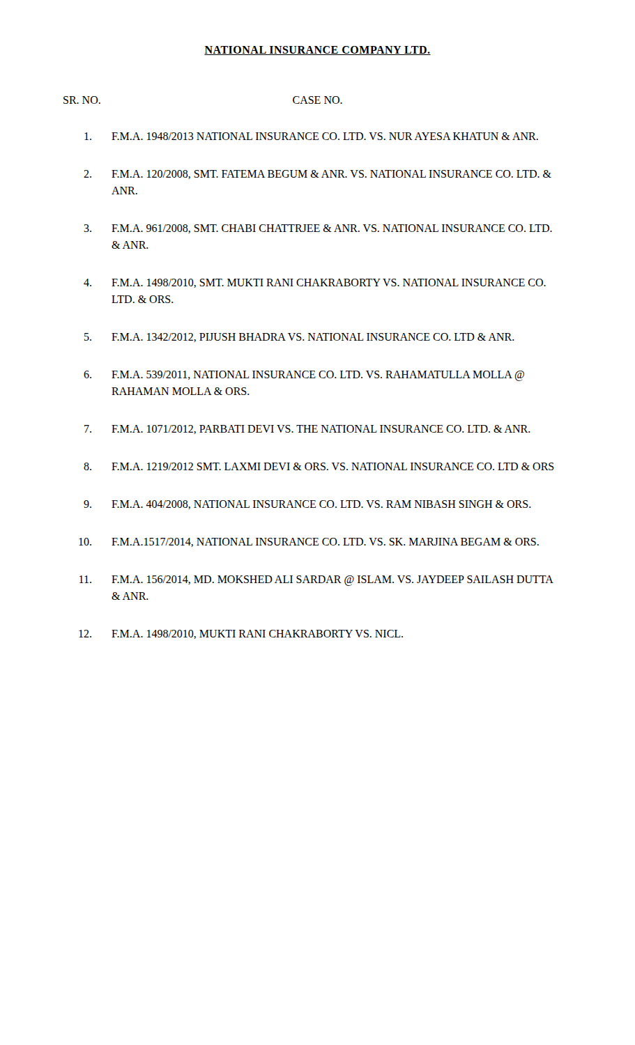NATIONAL INSURANCE COMPANY LTD.
SR. NO.
CASE NO.
1. F.M.A. 1948/2013 NATIONAL INSURANCE CO. LTD. VS. NUR AYESA KHATUN & ANR.
2. F.M.A. 120/2008, SMT. FATEMA BEGUM & ANR. VS. NATIONAL INSURANCE CO. LTD. & ANR.
3. F.M.A. 961/2008, SMT. CHABI CHATTRJEE & ANR. VS. NATIONAL INSURANCE CO. LTD. & ANR.
4. F.M.A. 1498/2010, SMT. MUKTI RANI CHAKRABORTY VS. NATIONAL INSURANCE CO. LTD. & ORS.
5. F.M.A. 1342/2012, PIJUSH BHADRA VS. NATIONAL INSURANCE CO. LTD & ANR.
6. F.M.A. 539/2011, NATIONAL INSURANCE CO. LTD. VS. RAHAMATULLA MOLLA @ RAHAMAN MOLLA & ORS.
7. F.M.A. 1071/2012, PARBATI DEVI VS. THE NATIONAL INSURANCE CO. LTD. & ANR.
8. F.M.A. 1219/2012 SMT. LAXMI DEVI & ORS. VS. NATIONAL INSURANCE CO. LTD & ORS
9. F.M.A. 404/2008, NATIONAL INSURANCE CO. LTD. VS. RAM NIBASH SINGH & ORS.
10. F.M.A.1517/2014, NATIONAL INSURANCE CO. LTD. VS. SK. MARJINA BEGAM & ORS.
11. F.M.A. 156/2014, MD. MOKSHED ALI SARDAR @ ISLAM. VS. JAYDEEP SAILASH DUTTA & ANR.
12. F.M.A. 1498/2010, MUKTI RANI CHAKRABORTY VS. NICL.